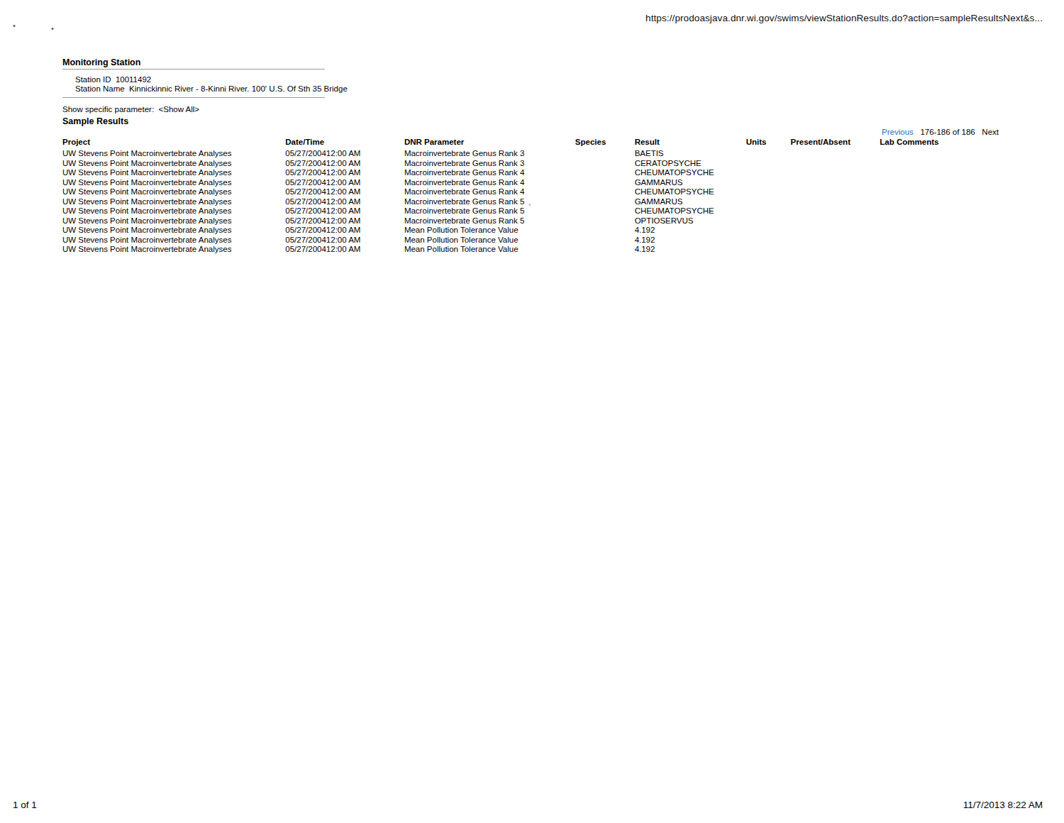• •
https://prodoasjava.dnr.wi.gov/swims/viewStationResults.do?action=sampleResultsNext&s...
Monitoring Station
Station ID 10011492
Station Name Kinnickinnic River - 8-Kinni River. 100' U.S. Of Sth 35 Bridge
Show specific parameter: <Show All>
Sample Results
Previous 176-186 of 186 Next
| Project | Date/Time | DNR Parameter | Species | Result | Units | Present/Absent | Lab Comments |
| --- | --- | --- | --- | --- | --- | --- | --- |
| UW Stevens Point Macroinvertebrate Analyses | 05/27/200412:00 AM | Macroinvertebrate Genus Rank 3 | | BAETIS | | | |
| UW Stevens Point Macroinvertebrate Analyses | 05/27/200412:00 AM | Macroinvertebrate Genus Rank 3 | | CERATOPSYCHE | | | |
| UW Stevens Point Macroinvertebrate Analyses | 05/27/200412:00 AM | Macroinvertebrate Genus Rank 4 | | CHEUMATOPSYCHE | | | |
| UW Stevens Point Macroinvertebrate Analyses | 05/27/200412:00 AM | Macroinvertebrate Genus Rank 4 | | GAMMARUS | | | |
| UW Stevens Point Macroinvertebrate Analyses | 05/27/200412:00 AM | Macroinvertebrate Genus Rank 4 | | CHEUMATOPSYCHE | | | |
| UW Stevens Point Macroinvertebrate Analyses | 05/27/200412:00 AM | Macroinvertebrate Genus Rank 5 | | GAMMARUS | | | |
| UW Stevens Point Macroinvertebrate Analyses | 05/27/200412:00 AM | Macroinvertebrate Genus Rank 5 | | CHEUMATOPSYCHE | | | |
| UW Stevens Point Macroinvertebrate Analyses | 05/27/200412:00 AM | Macroinvertebrate Genus Rank 5 | | OPTIOSERVUS | | | |
| UW Stevens Point Macroinvertebrate Analyses | 05/27/200412:00 AM | Mean Pollution Tolerance Value | | 4.192 | | | |
| UW Stevens Point Macroinvertebrate Analyses | 05/27/200412:00 AM | Mean Pollution Tolerance Value | | 4.192 | | | |
| UW Stevens Point Macroinvertebrate Analyses | 05/27/200412:00 AM | Mean Pollution Tolerance Value | | 4.192 | | | |
•
1 of 1 11/7/2013 8:22 AM